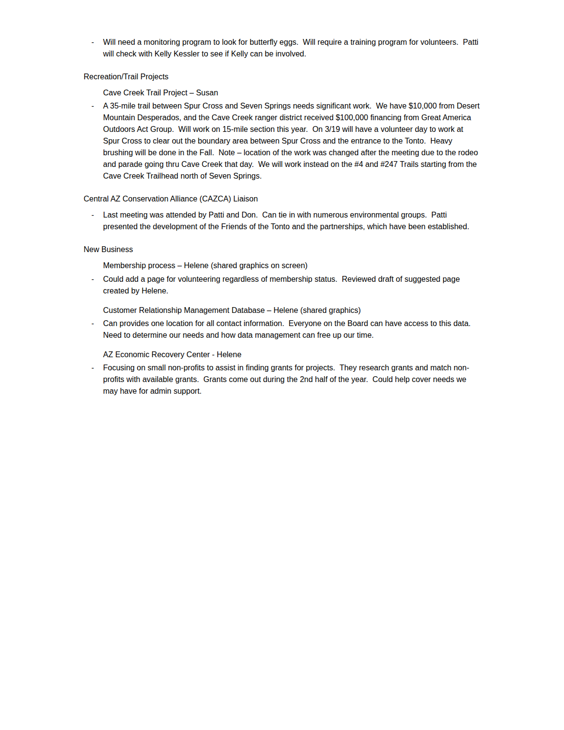Will need a monitoring program to look for butterfly eggs. Will require a training program for volunteers. Patti will check with Kelly Kessler to see if Kelly can be involved.
Recreation/Trail Projects
Cave Creek Trail Project – Susan
A 35-mile trail between Spur Cross and Seven Springs needs significant work. We have $10,000 from Desert Mountain Desperados, and the Cave Creek ranger district received $100,000 financing from Great America Outdoors Act Group. Will work on 15-mile section this year. On 3/19 will have a volunteer day to work at Spur Cross to clear out the boundary area between Spur Cross and the entrance to the Tonto. Heavy brushing will be done in the Fall. Note – location of the work was changed after the meeting due to the rodeo and parade going thru Cave Creek that day. We will work instead on the #4 and #247 Trails starting from the Cave Creek Trailhead north of Seven Springs.
Central AZ Conservation Alliance (CAZCA) Liaison
Last meeting was attended by Patti and Don. Can tie in with numerous environmental groups. Patti presented the development of the Friends of the Tonto and the partnerships, which have been established.
New Business
Membership process – Helene (shared graphics on screen)
Could add a page for volunteering regardless of membership status. Reviewed draft of suggested page created by Helene.
Customer Relationship Management Database – Helene (shared graphics)
Can provides one location for all contact information. Everyone on the Board can have access to this data. Need to determine our needs and how data management can free up our time.
AZ Economic Recovery Center - Helene
Focusing on small non-profits to assist in finding grants for projects. They research grants and match non-profits with available grants. Grants come out during the 2nd half of the year. Could help cover needs we may have for admin support.